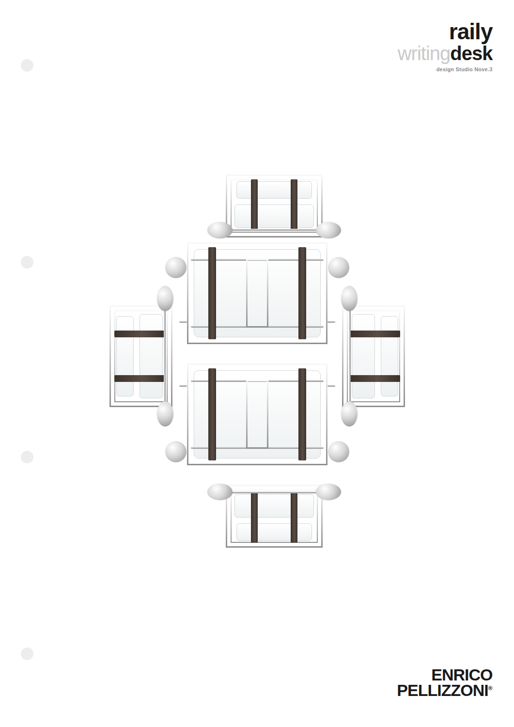raily
writing desk
design Studio Nove.3
ENRICO
PELLIZZONI®